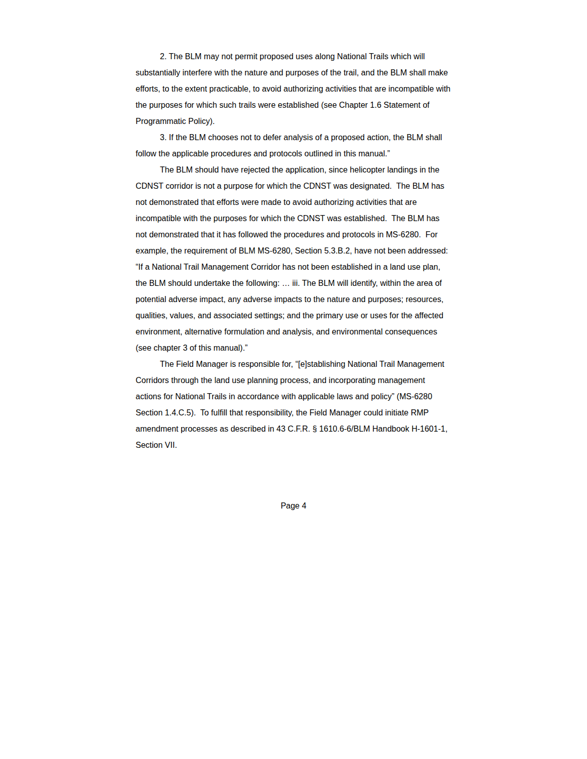2. The BLM may not permit proposed uses along National Trails which will substantially interfere with the nature and purposes of the trail, and the BLM shall make efforts, to the extent practicable, to avoid authorizing activities that are incompatible with the purposes for which such trails were established (see Chapter 1.6 Statement of Programmatic Policy).
3. If the BLM chooses not to defer analysis of a proposed action, the BLM shall follow the applicable procedures and protocols outlined in this manual.”
The BLM should have rejected the application, since helicopter landings in the CDNST corridor is not a purpose for which the CDNST was designated. The BLM has not demonstrated that efforts were made to avoid authorizing activities that are incompatible with the purposes for which the CDNST was established. The BLM has not demonstrated that it has followed the procedures and protocols in MS-6280. For example, the requirement of BLM MS-6280, Section 5.3.B.2, have not been addressed: “If a National Trail Management Corridor has not been established in a land use plan, the BLM should undertake the following: … iii. The BLM will identify, within the area of potential adverse impact, any adverse impacts to the nature and purposes; resources, qualities, values, and associated settings; and the primary use or uses for the affected environment, alternative formulation and analysis, and environmental consequences (see chapter 3 of this manual).”
The Field Manager is responsible for, “[e]stablishing National Trail Management Corridors through the land use planning process, and incorporating management actions for National Trails in accordance with applicable laws and policy” (MS-6280 Section 1.4.C.5). To fulfill that responsibility, the Field Manager could initiate RMP amendment processes as described in 43 C.F.R. § 1610.6-6/BLM Handbook H-1601-1, Section VII.
Page 4